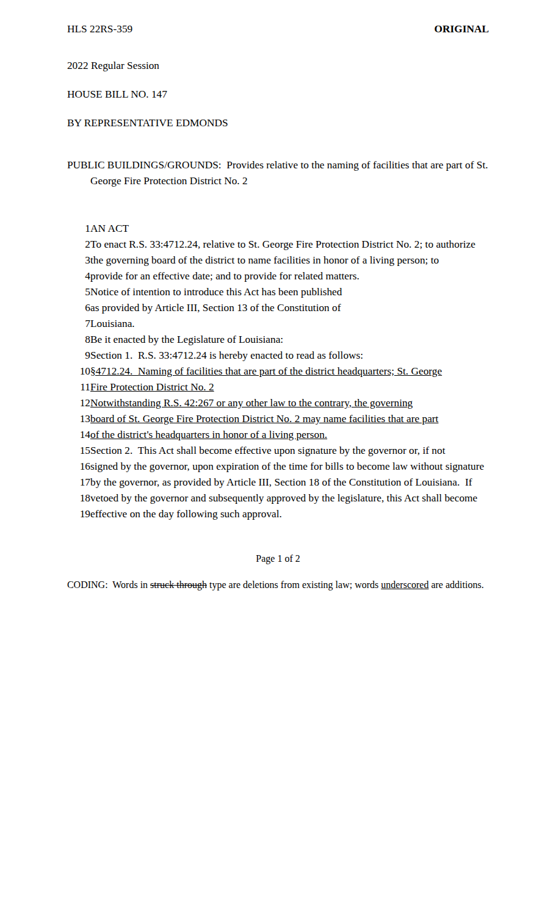HLS 22RS-359
ORIGINAL
2022 Regular Session
HOUSE BILL NO. 147
BY REPRESENTATIVE EDMONDS
PUBLIC BUILDINGS/GROUNDS: Provides relative to the naming of facilities that are part of St. George Fire Protection District No. 2
| 1 | AN ACT |
| 2 | To enact R.S. 33:4712.24, relative to St. George Fire Protection District No. 2; to authorize |
| 3 | the governing board of the district to name facilities in honor of a living person; to |
| 4 | provide for an effective date; and to provide for related matters. |
| 5 | Notice of intention to introduce this Act has been published |
| 6 | as provided by Article III, Section 13 of the Constitution of |
| 7 | Louisiana. |
| 8 | Be it enacted by the Legislature of Louisiana: |
| 9 | Section 1. R.S. 33:4712.24 is hereby enacted to read as follows: |
| 10 | §4712.24. Naming of facilities that are part of the district headquarters; St. George |
| 11 | Fire Protection District No. 2 |
| 12 | Notwithstanding R.S. 42:267 or any other law to the contrary, the governing |
| 13 | board of St. George Fire Protection District No. 2 may name facilities that are part |
| 14 | of the district's headquarters in honor of a living person. |
| 15 | Section 2. This Act shall become effective upon signature by the governor or, if not |
| 16 | signed by the governor, upon expiration of the time for bills to become law without signature |
| 17 | by the governor, as provided by Article III, Section 18 of the Constitution of Louisiana. If |
| 18 | vetoed by the governor and subsequently approved by the legislature, this Act shall become |
| 19 | effective on the day following such approval. |
Page 1 of 2
CODING: Words in struck through type are deletions from existing law; words underscored are additions.